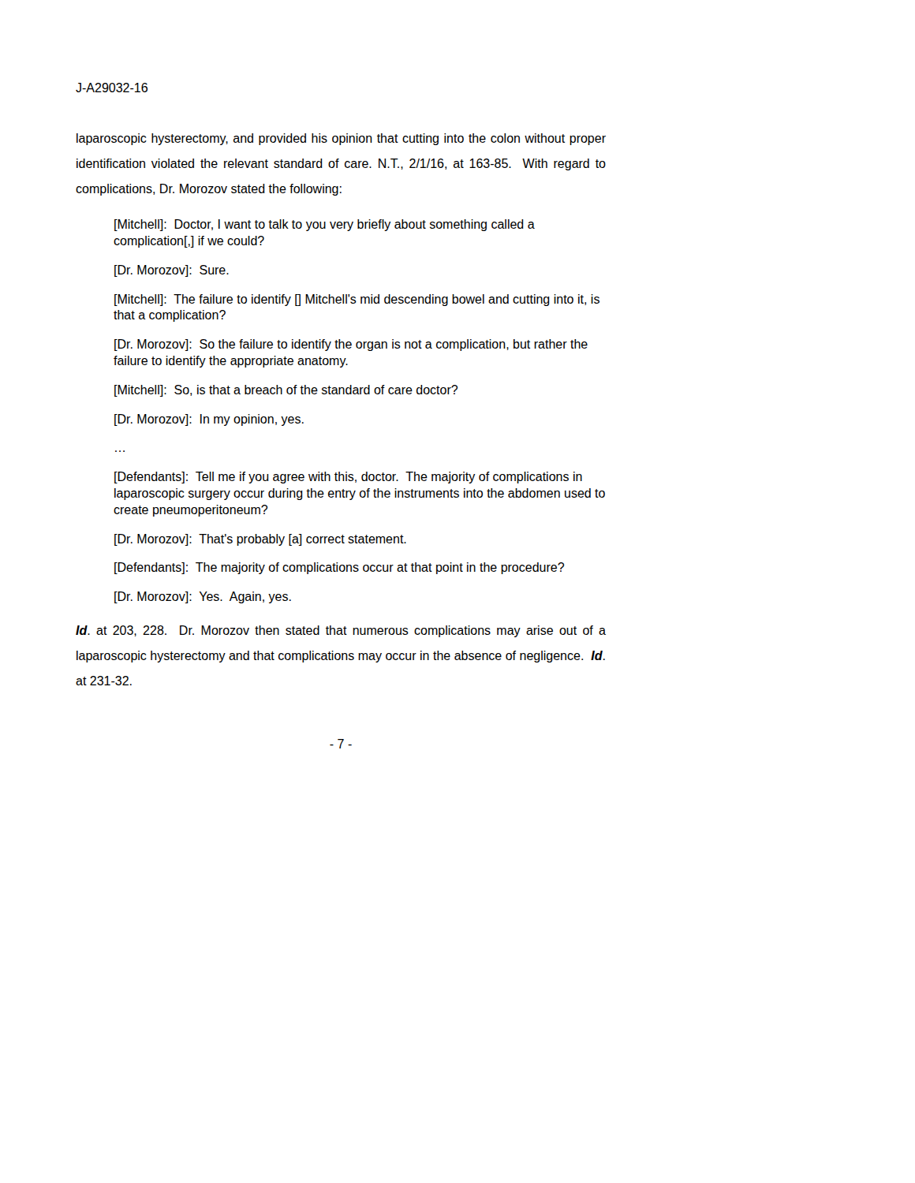J-A29032-16
laparoscopic hysterectomy, and provided his opinion that cutting into the colon without proper identification violated the relevant standard of care. N.T., 2/1/16, at 163-85. With regard to complications, Dr. Morozov stated the following:
[Mitchell]: Doctor, I want to talk to you very briefly about something called a complication[,] if we could?
[Dr. Morozov]: Sure.
[Mitchell]: The failure to identify [] Mitchell's mid descending bowel and cutting into it, is that a complication?
[Dr. Morozov]: So the failure to identify the organ is not a complication, but rather the failure to identify the appropriate anatomy.
[Mitchell]: So, is that a breach of the standard of care doctor?
[Dr. Morozov]: In my opinion, yes.
…
[Defendants]: Tell me if you agree with this, doctor. The majority of complications in laparoscopic surgery occur during the entry of the instruments into the abdomen used to create pneumoperitoneum?
[Dr. Morozov]: That's probably [a] correct statement.
[Defendants]: The majority of complications occur at that point in the procedure?
[Dr. Morozov]: Yes. Again, yes.
Id. at 203, 228. Dr. Morozov then stated that numerous complications may arise out of a laparoscopic hysterectomy and that complications may occur in the absence of negligence. Id. at 231-32.
- 7 -